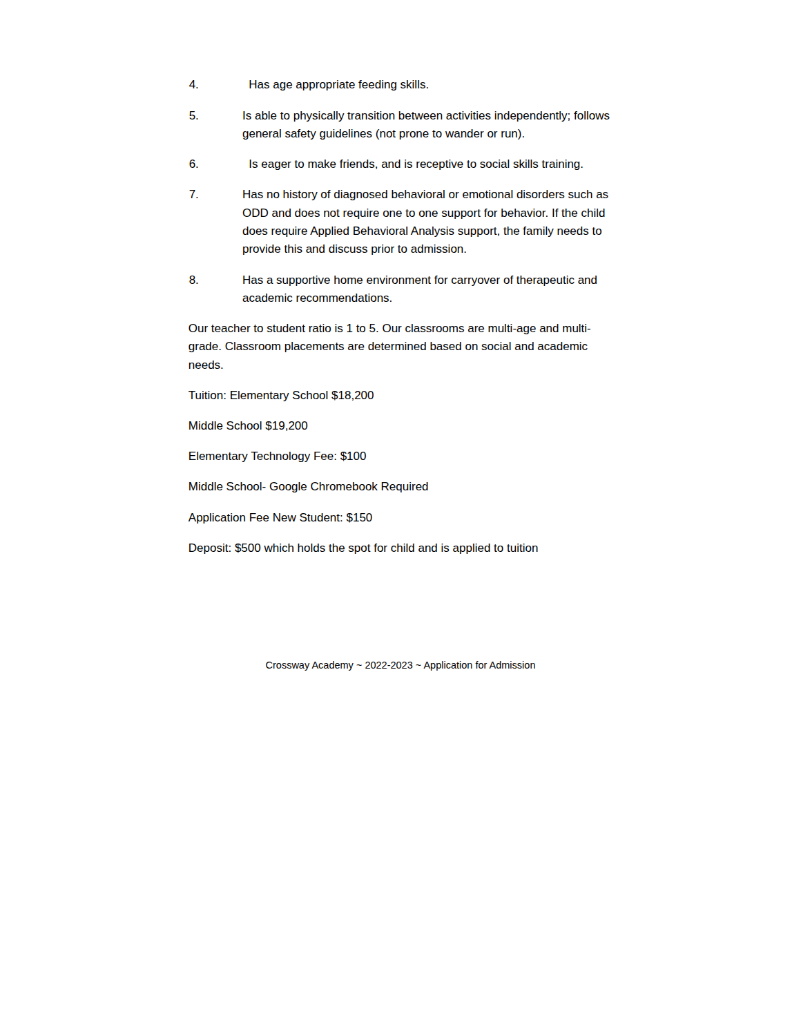4. Has age appropriate feeding skills.
5. Is able to physically transition between activities independently; follows general safety guidelines (not prone to wander or run).
6. Is eager to make friends, and is receptive to social skills training.
7. Has no history of diagnosed behavioral or emotional disorders such as ODD and does not require one to one support for behavior. If the child does require Applied Behavioral Analysis support, the family needs to provide this and discuss prior to admission.
8. Has a supportive home environment for carryover of therapeutic and academic recommendations.
Our teacher to student ratio is 1 to 5. Our classrooms are multi-age and multi-grade. Classroom placements are determined based on social and academic needs.
Tuition: Elementary School $18,200
Middle School $19,200
Elementary Technology Fee: $100
Middle School- Google Chromebook Required
Application Fee New Student: $150
Deposit: $500 which holds the spot for child and is applied to tuition
Crossway Academy ~ 2022-2023 ~ Application for Admission